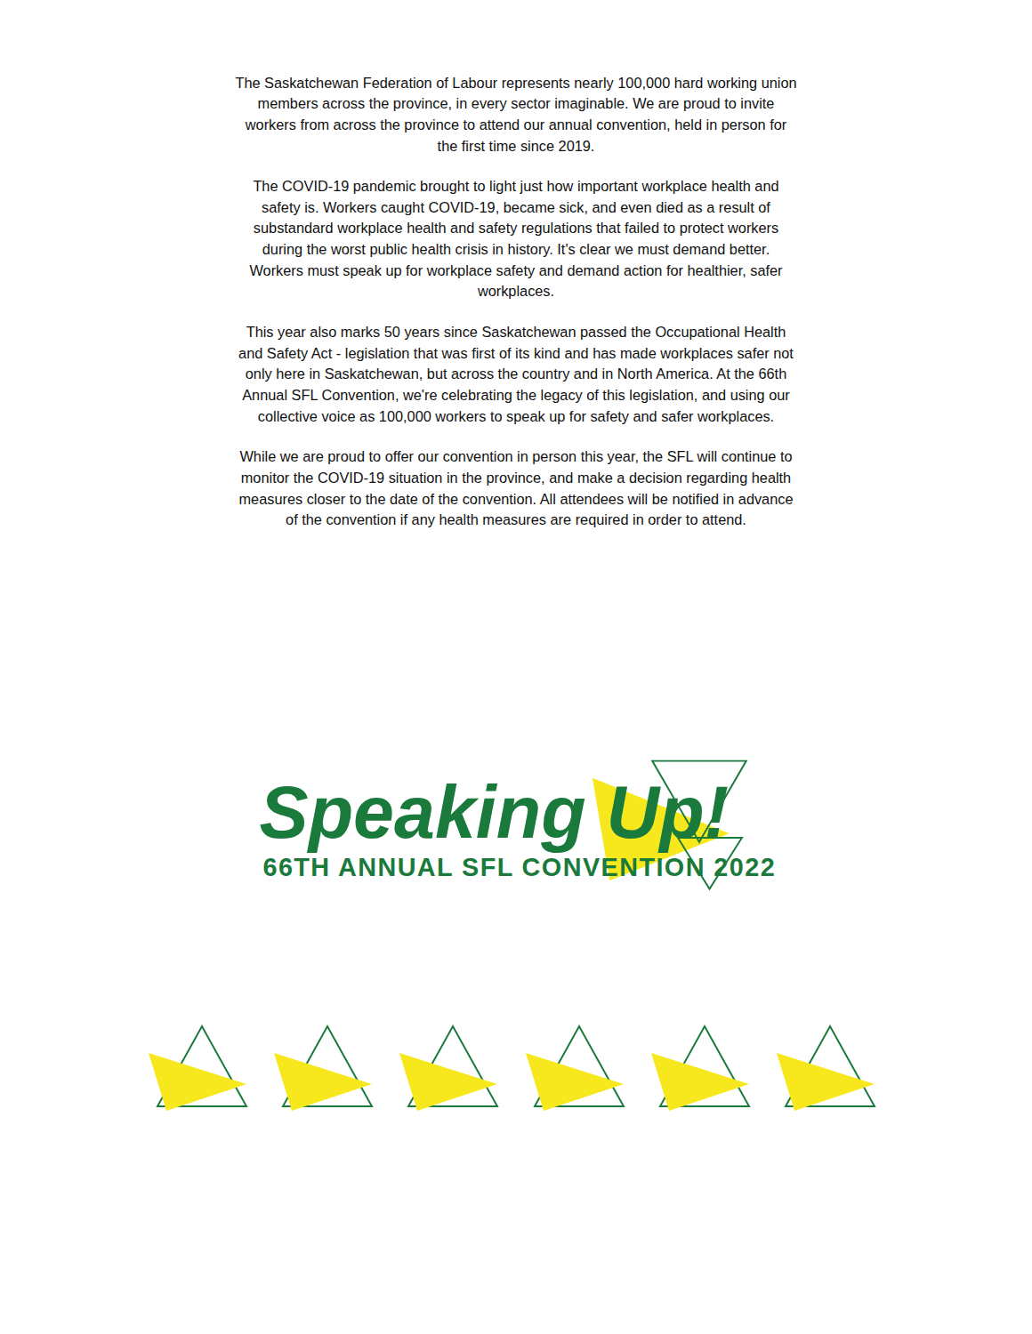The Saskatchewan Federation of Labour represents nearly 100,000 hard working union members across the province, in every sector imaginable. We are proud to invite workers from across the province to attend our annual convention, held in person for the first time since 2019.
The COVID-19 pandemic brought to light just how important workplace health and safety is. Workers caught COVID-19, became sick, and even died as a result of substandard workplace health and safety regulations that failed to protect workers during the worst public health crisis in history. It's clear we must demand better. Workers must speak up for workplace safety and demand action for healthier, safer workplaces.
This year also marks 50 years since Saskatchewan passed the Occupational Health and Safety Act - legislation that was first of its kind and has made workplaces safer not only here in Saskatchewan, but across the country and in North America. At the 66th Annual SFL Convention, we're celebrating the legacy of this legislation, and using our collective voice as 100,000 workers to speak up for safety and safer workplaces.
While we are proud to offer our convention in person this year, the SFL will continue to monitor the COVID-19 situation in the province, and make a decision regarding health measures closer to the date of the convention. All attendees will be notified in advance of the convention if any health measures are required in order to attend.
Speaking Up! 66th Annual SFL Convention 2022 Speaking Up! 66TH ANNUAL SFL CONVENTION 2022